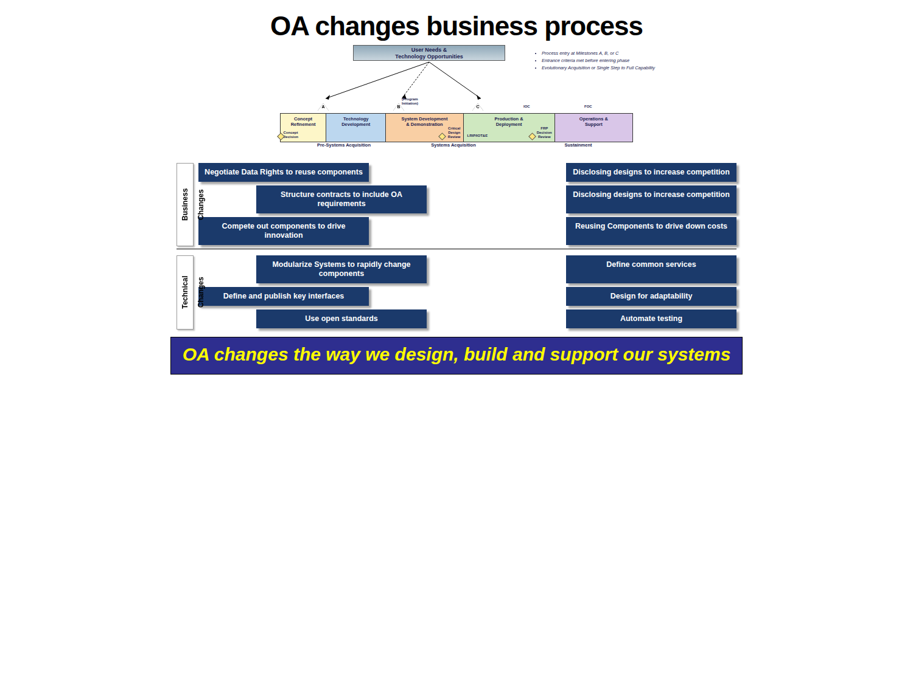OA changes business process
User Needs &
Technology Opportunities
Process entry at Milestones A, B, or C
Entrance criteria met before entering phase
Evolutionary Acquisition or Single Step to Full Capability
A
B
C
(Program
Initiation)
IOC
FOC
Concept
Refinement
Concept
Decision
Technology
Development
System Development
& Demonstration
Critical
Design
Review
Production &
Deployment
LRIP/IOT&E
FRP
Decision
Review
Operations &
Support
Pre-Systems Acquisition
Systems Acquisition
Sustainment
Business
Changes
Negotiate Data Rights to reuse components
Disclosing designs to increase competition
Structure contracts to include OA requirements
Disclosing designs to increase competition
Compete out components to drive innovation
Reusing Components to drive down costs
Technical
Changes
Modularize Systems to rapidly change components
Define common services
Define and publish key interfaces
Design for adaptability
Use open standards
Automate testing
OA changes the way we design, build and support our systems